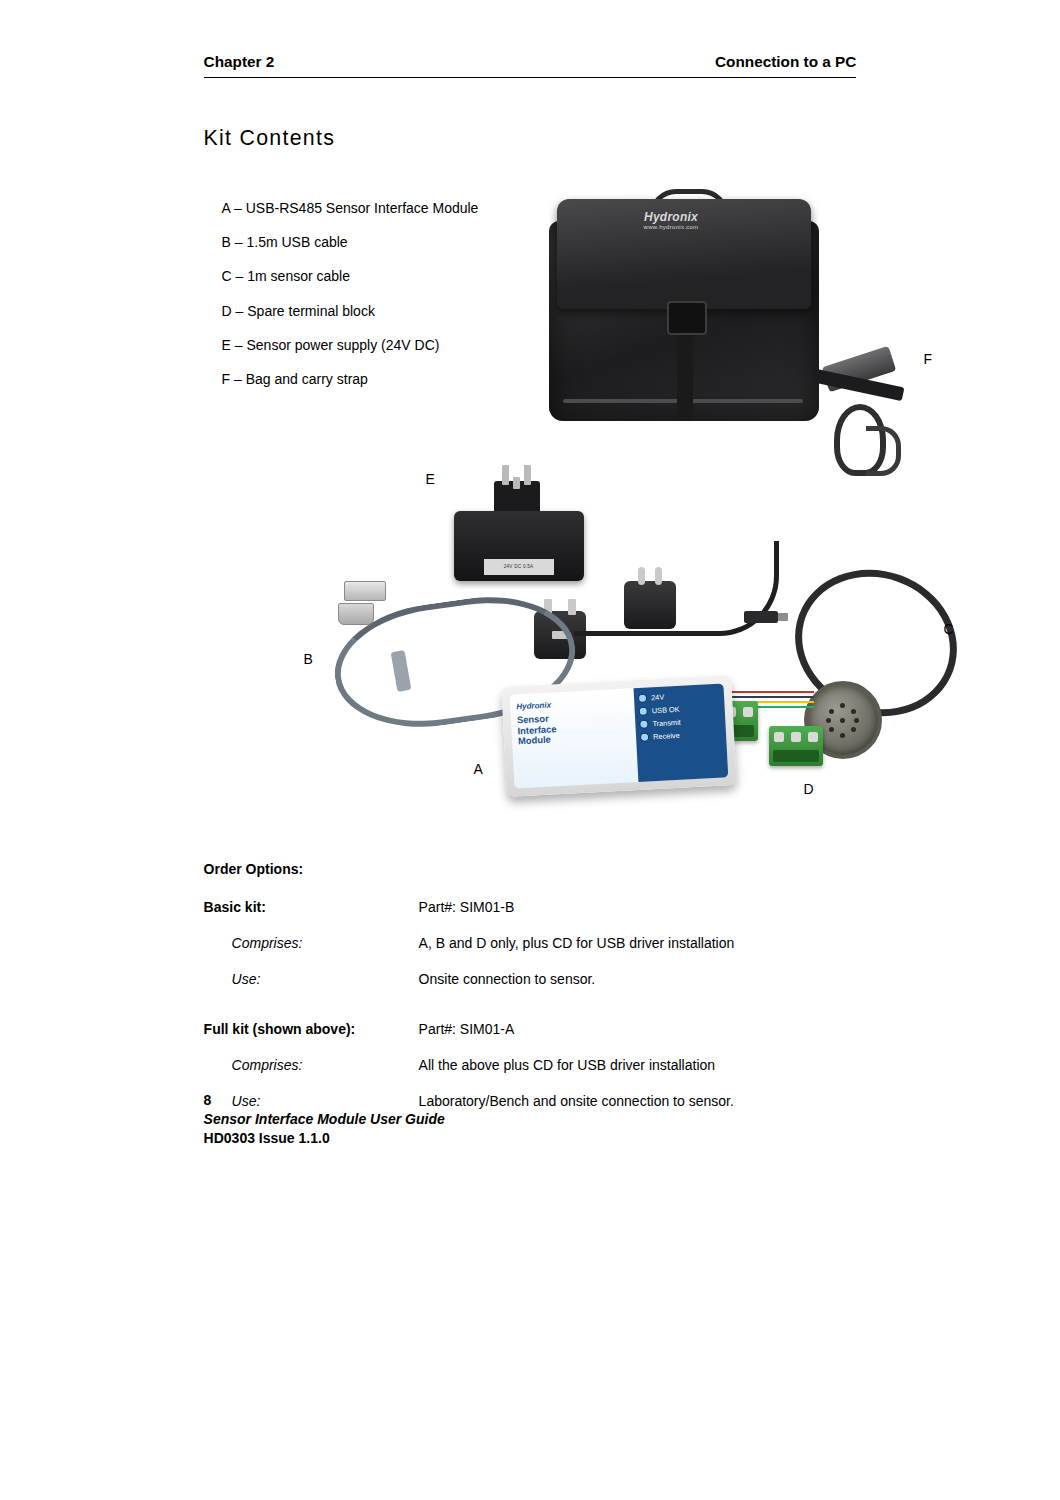Chapter 2 Connection to a PC
Kit Contents
A – USB-RS485 Sensor Interface Module
B – 1.5m USB cable
C – 1m sensor cable
D – Spare terminal block
E – Sensor power supply (24V DC)
F – Bag and carry strap
Hydronixwww.hydronix.com
24V DC 0.5A
Hydronix
Sensor
Interface
Module
24V
USB OK
Transmit
Receive
F E B A C D
Order Options:
Basic kit:
Part#: SIM01-B
Comprises:
A, B and D only, plus CD for USB driver installation
Use:
Onsite connection to sensor.
Full kit (shown above):
Part#: SIM01-A
Comprises:
All the above plus CD for USB driver installation
Use:
Laboratory/Bench and onsite connection to sensor.
8
Sensor Interface Module User Guide
HD0303 Issue 1.1.0